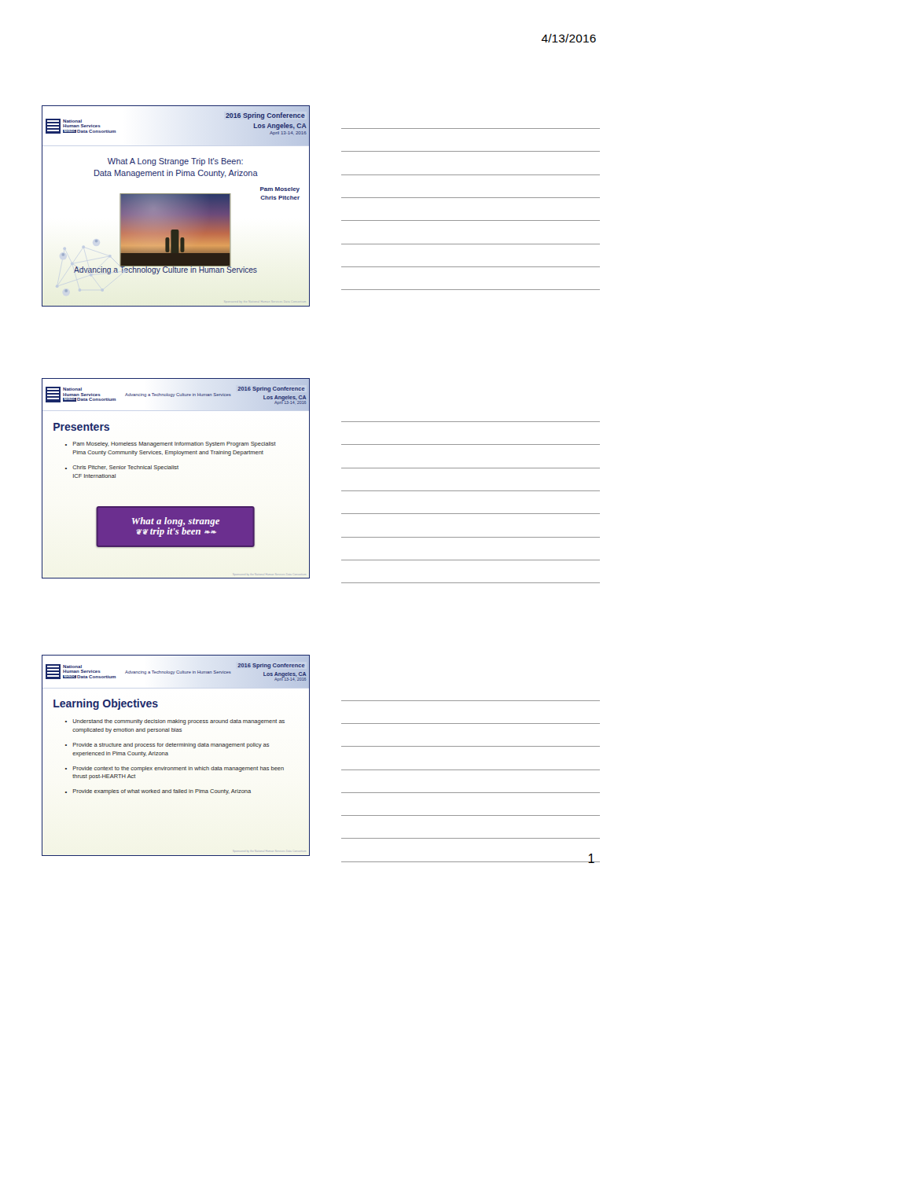4/13/2016
National
Human Services
NHSDCData Consortium
2016 Spring Conference Los Angeles, CA April 13-14, 2016
What A Long Strange Trip It's Been:
Data Management in Pima County, Arizona
Pam Moseley
Chris Pitcher
Advancing a Technology Culture in Human Services
Sponsored by the National Human Services Data Consortium
National
Human Services
NHSDCData Consortium
Advancing a Technology Culture in Human Services
2016 Spring Conference Los Angeles, CA April 13-14, 2016
Presenters
Pam Moseley, Homeless Management Information System Program Specialist
Pima County Community Services, Employment and Training Department
Chris Pitcher, Senior Technical Specialist
ICF International
What a long, strange
❦❦ trip it's been ❧❧
Sponsored by the National Human Services Data Consortium
National
Human Services
NHSDCData Consortium
Advancing a Technology Culture in Human Services
2016 Spring Conference Los Angeles, CA April 13-14, 2016
Learning Objectives
Understand the community decision making process around data management as complicated by emotion and personal bias
Provide a structure and process for determining data management policy as experienced in Pima County, Arizona
Provide context to the complex environment in which data management has been thrust post-HEARTH Act
Provide examples of what worked and failed in Pima County, Arizona
Sponsored by the National Human Services Data Consortium
1